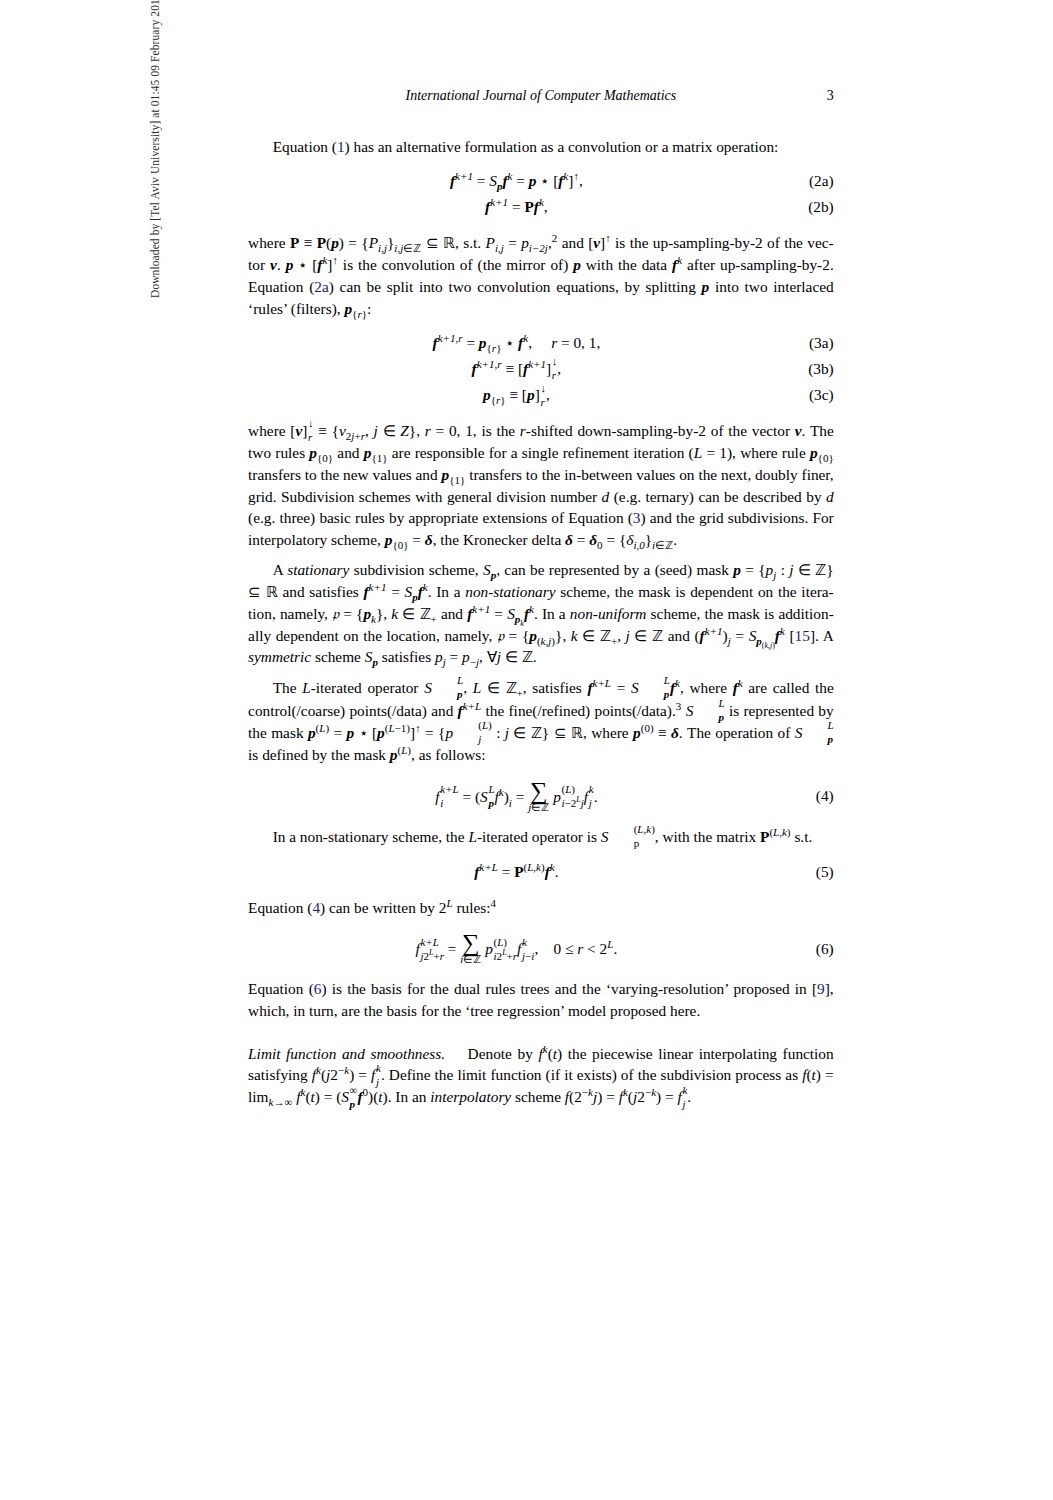Downloaded by [Tel Aviv University] at 01:45 09 February 2014
International Journal of Computer Mathematics 3
Equation (1) has an alternative formulation as a convolution or a matrix operation:
fk+1 = Spfk = p ⋆ [fk]↑,
(2a)
fk+1 = Pfk,
(2b)
where P ≡ P(p) = {Pi,j}i,j∈ℤ ⊆ ℝ, s.t. Pi,j = pi−2j,2 and [v]↑ is the up-sampling-by-2 of the vector v. p ⋆ [fk]↑ is the convolution of (the mirror of) p with the data fk after up-sampling-by-2. Equation (2a) can be split into two convolution equations, by splitting p into two interlaced ‘rules’ (filters), p{r}:
fk+1,r = p{r} ⋆ fk, r = 0, 1,
(3a)
fk+1,r ≡ [fk+1]↓r,
(3b)
p{r} ≡ [p]↓r,
(3c)
where [v]↓r ≡ {v2j+r, j ∈ Z}, r = 0, 1, is the r-shifted down-sampling-by-2 of the vector v. The two rules p{0} and p{1} are responsible for a single refinement iteration (L = 1), where rule p{0} transfers to the new values and p{1} transfers to the in-between values on the next, doubly finer, grid. Subdivision schemes with general division number d (e.g. ternary) can be described by d (e.g. three) basic rules by appropriate extensions of Equation (3) and the grid subdivisions. For interpolatory scheme, p{0} = δ, the Kronecker delta δ = δ0 = {δi,0}i∈ℤ.
A stationary subdivision scheme, Sp, can be represented by a (seed) mask p = {pj : j ∈ ℤ} ⊆ ℝ and satisfies fk+1 = Spfk. In a non-stationary scheme, the mask is dependent on the iteration, namely, 𝔭 = {pk}, k ∈ ℤ+ and fk+1 = Spkfk. In a non-uniform scheme, the mask is additionally dependent on the location, namely, 𝔭 = {p(k,j)}, k ∈ ℤ+, j ∈ ℤ and (fk+1)j = Sp(k,j)fk [15]. A symmetric scheme Sp satisfies pj = p−j, ∀j ∈ ℤ.
The L-iterated operator SLp, L ∈ ℤ+, satisfies fk+L = SLp fk, where fk are called the control(/coarse) points(/data) and fk+L the fine(/refined) points(/data).3 SLp is represented by the mask p(L) = p ⋆ [p(L−1)]↑ = {p(L) j : j ∈ ℤ} ⊆ ℝ, where p(0) ≡ δ. The operation of SLp is defined by the mask p(L), as follows:
fk+L i = (SLp fk)i = ∑ j∈ℤ p(L) i−2Lj fkj.
(4)
In a non-stationary scheme, the L-iterated operator is S(L,k) p, with the matrix P(L,k) s.t.
fk+L = P(L,k)fk.
(5)
Equation (4) can be written by 2L rules:4
fk+L j2L+r = ∑ i∈ℤ p(L) i2L+r fkj−i, 0 ≤ r < 2L.
(6)
Equation (6) is the basis for the dual rules trees and the ‘varying-resolution’ proposed in [9], which, in turn, are the basis for the ‘tree regression’ model proposed here.
Limit function and smoothness. Denote by fk(t) the piecewise linear interpolating function satisfying fk(j2−k) = fkj. Define the limit function (if it exists) of the subdivision process as f(t) = limk→∞ fk(t) = (S∞p f0)(t). In an interpolatory scheme f(2−kj) = fk(j2−k) = fkj.